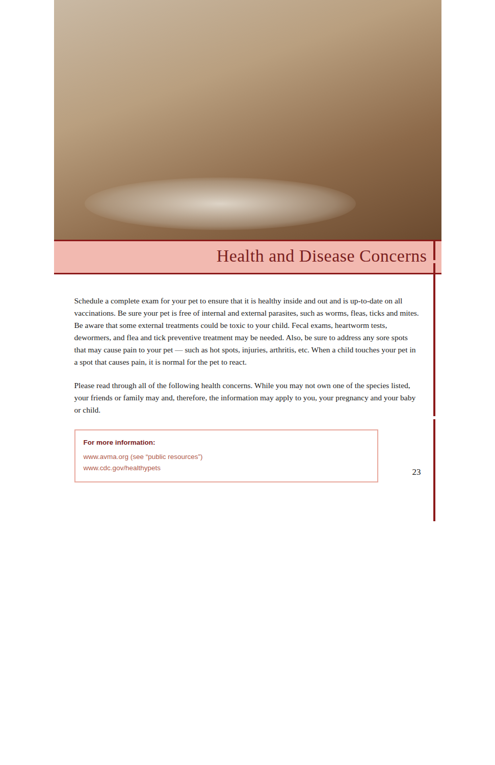Health and Disease Concerns
Schedule a complete exam for your pet to ensure that it is healthy inside and out and is up-to-date on all vaccinations. Be sure your pet is free of internal and external parasites, such as worms, fleas, ticks and mites. Be aware that some external treatments could be toxic to your child. Fecal exams, heartworm tests, dewormers, and flea and tick preventive treatment may be needed. Also, be sure to address any sore spots that may cause pain to your pet — such as hot spots, injuries, arthritis, etc. When a child touches your pet in a spot that causes pain, it is normal for the pet to react.
Please read through all of the following health concerns. While you may not own one of the species listed, your friends or family may and, therefore, the information may apply to you, your pregnancy and your baby or child.
For more information:
www.avma.org (see “public resources”) www.cdc.gov/healthypets
23